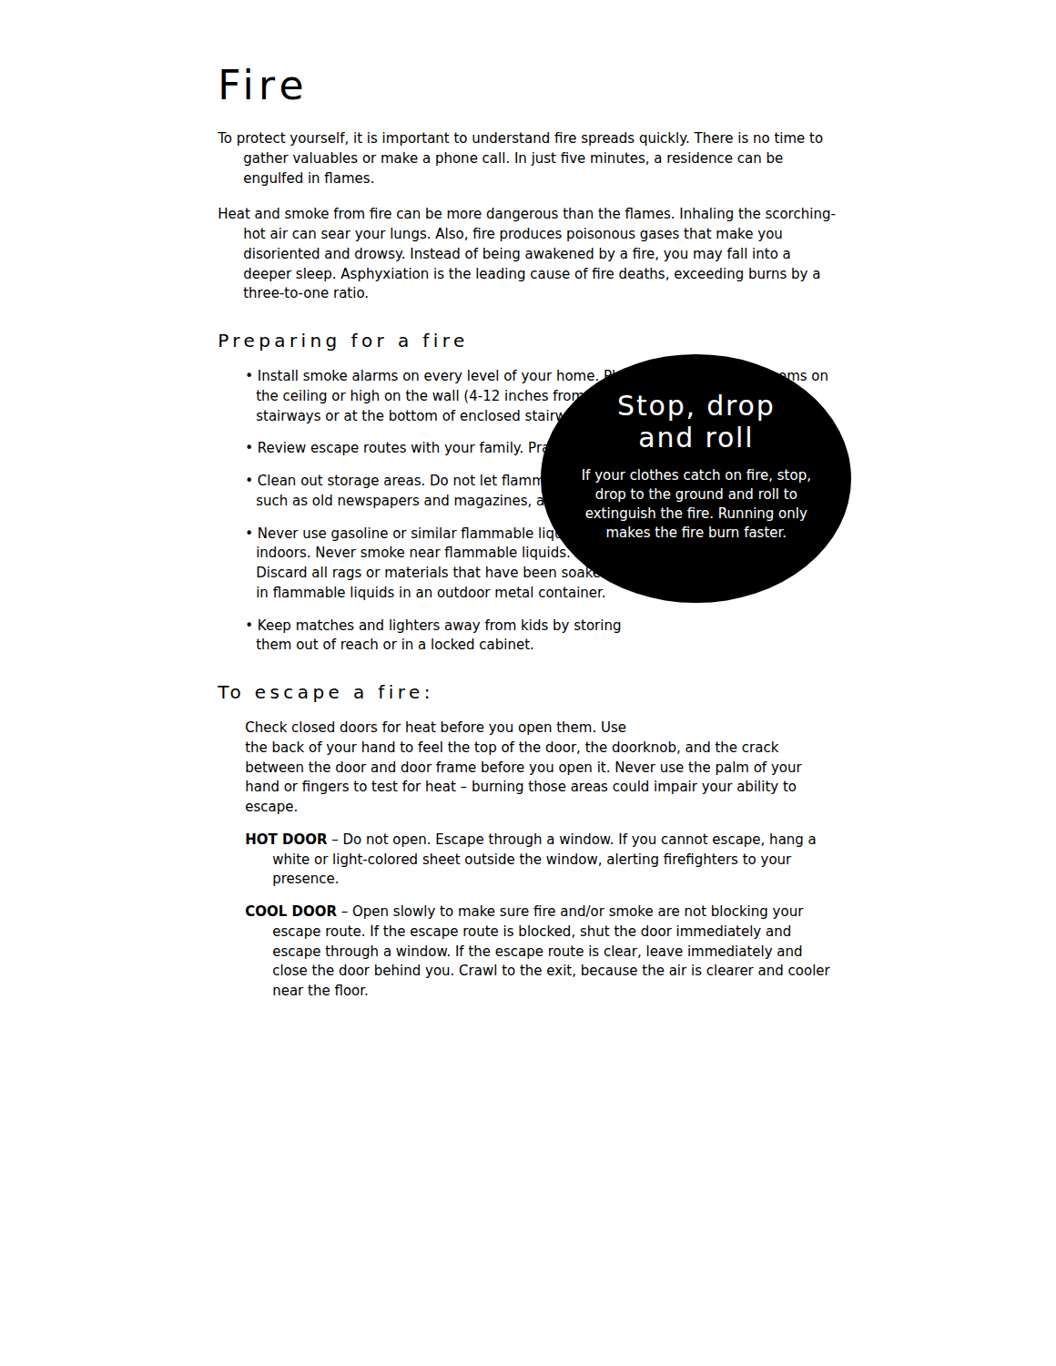Fire
To protect yourself, it is important to understand fire spreads quickly. There is no time to gather valuables or make a phone call. In just five minutes, a residence can be engulfed in flames.
Heat and smoke from fire can be more dangerous than the flames. Inhaling the scorching-hot air can sear your lungs. Also, fire produces poisonous gases that make you disoriented and drowsy. Instead of being awakened by a fire, you may fall into a deeper sleep. Asphyxiation is the leading cause of fire deaths, exceeding burns by a three-to-one ratio.
Preparing for a fire
Install smoke alarms on every level of your home. Place them outside bedrooms on the ceiling or high on the wall (4-12 inches from ceiling), at the top of open stairways or at the bottom of enclosed stairways, and near, but not in, the kitchen.
Review escape routes with your family. Practice escaping from each room.
Clean out storage areas. Do not let flammable items, such as old newspapers and magazines, accumulate.
Never use gasoline or similar flammable liquids indoors. Never smoke near flammable liquids. Discard all rags or materials that have been soaked in flammable liquids in an outdoor metal container.
Keep matches and lighters away from kids by storing them out of reach or in a locked cabinet.
Stop, drop
and roll
If your clothes catch on fire, stop, drop to the ground and roll to extinguish the fire. Running only makes the fire burn faster.
To escape a fire:
Check closed doors for heat before you open them. Use
the back of your hand to feel the top of the door, the doorknob, and the crack between the door and door frame before you open it. Never use the palm of your hand or fingers to test for heat – burning those areas could impair your ability to escape.
HOT DOOR – Do not open. Escape through a window. If you cannot escape, hang a white or light-colored sheet outside the window, alerting firefighters to your presence.
COOL DOOR – Open slowly to make sure fire and/or smoke are not blocking your escape route. If the escape route is blocked, shut the door immediately and escape through a window. If the escape route is clear, leave immediately and close the door behind you. Crawl to the exit, because the air is clearer and cooler near the floor.